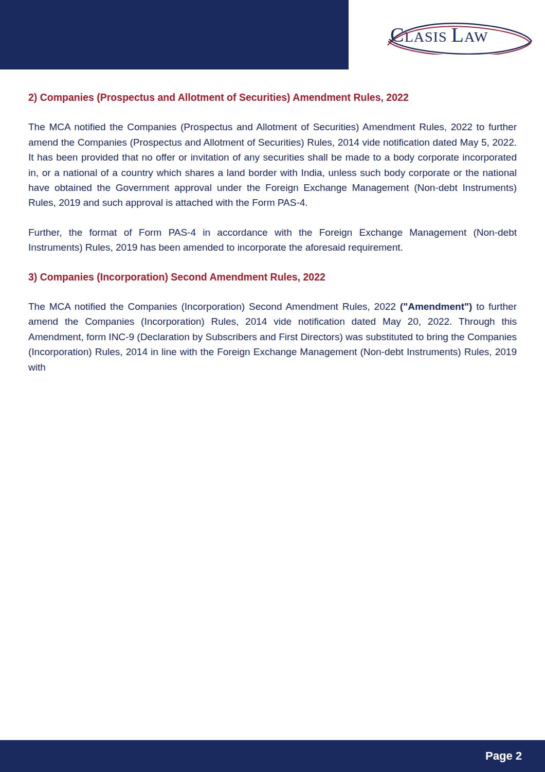Clasis Law
2) Companies (Prospectus and Allotment of Securities) Amendment Rules, 2022
The MCA notified the Companies (Prospectus and Allotment of Securities) Amendment Rules, 2022 to further amend the Companies (Prospectus and Allotment of Securities) Rules, 2014 vide notification dated May 5, 2022. It has been provided that no offer or invitation of any securities shall be made to a body corporate incorporated in, or a national of a country which shares a land border with India, unless such body corporate or the national have obtained the Government approval under the Foreign Exchange Management (Non-debt Instruments) Rules, 2019 and such approval is attached with the Form PAS-4.
Further, the format of Form PAS-4 in accordance with the Foreign Exchange Management (Non-debt Instruments) Rules, 2019 has been amended to incorporate the aforesaid requirement.
3) Companies (Incorporation) Second Amendment Rules, 2022
The MCA notified the Companies (Incorporation) Second Amendment Rules, 2022 ("Amendment") to further amend the Companies (Incorporation) Rules, 2014 vide notification dated May 20, 2022. Through this Amendment, form INC-9 (Declaration by Subscribers and First Directors) was substituted to bring the Companies (Incorporation) Rules, 2014 in line with the Foreign Exchange Management (Non-debt Instruments) Rules, 2019 with
Page 2